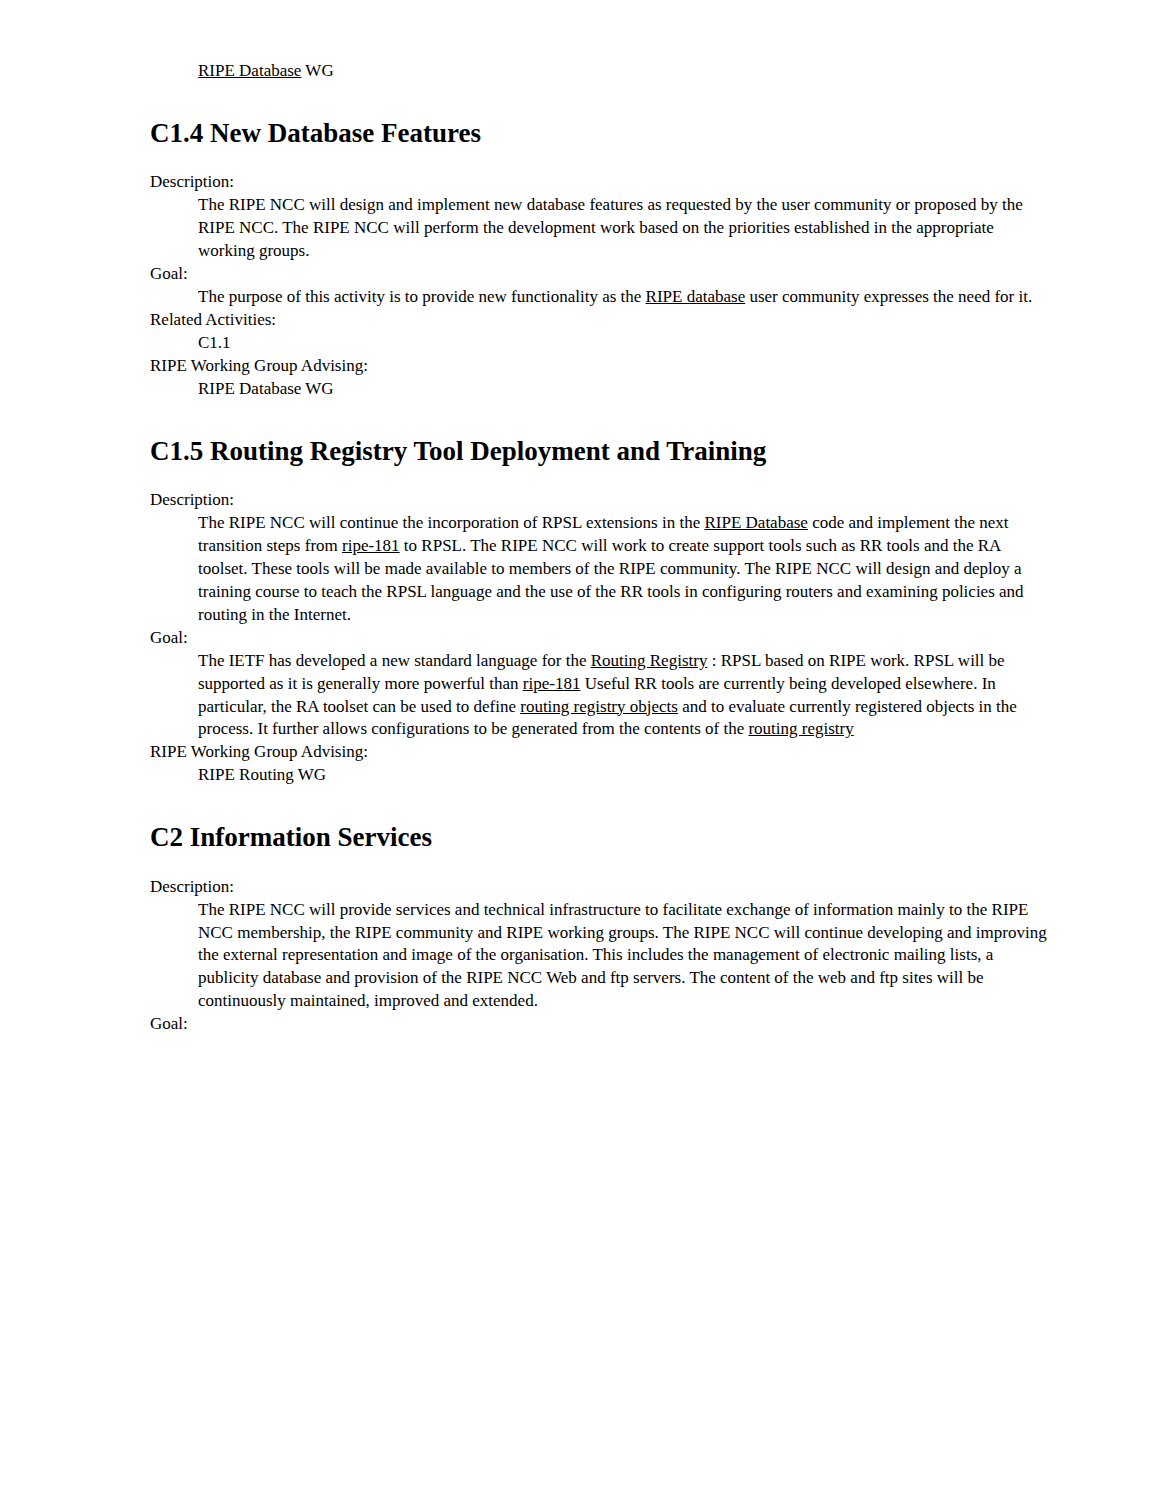RIPE Database WG
C1.4 New Database Features
Description:
The RIPE NCC will design and implement new database features as requested by the user community or proposed by the RIPE NCC. The RIPE NCC will perform the development work based on the priorities established in the appropriate working groups.
Goal:
The purpose of this activity is to provide new functionality as the RIPE database user community expresses the need for it.
Related Activities:
C1.1
RIPE Working Group Advising:
RIPE Database WG
C1.5 Routing Registry Tool Deployment and Training
Description:
The RIPE NCC will continue the incorporation of RPSL extensions in the RIPE Database code and implement the next transition steps from ripe-181 to RPSL. The RIPE NCC will work to create support tools such as RR tools and the RA toolset. These tools will be made available to members of the RIPE community. The RIPE NCC will design and deploy a training course to teach the RPSL language and the use of the RR tools in configuring routers and examining policies and routing in the Internet.
Goal:
The IETF has developed a new standard language for the Routing Registry : RPSL based on RIPE work. RPSL will be supported as it is generally more powerful than ripe-181 Useful RR tools are currently being developed elsewhere. In particular, the RA toolset can be used to define routing registry objects and to evaluate currently registered objects in the process. It further allows configurations to be generated from the contents of the routing registry
RIPE Working Group Advising:
RIPE Routing WG
C2 Information Services
Description:
The RIPE NCC will provide services and technical infrastructure to facilitate exchange of information mainly to the RIPE NCC membership, the RIPE community and RIPE working groups. The RIPE NCC will continue developing and improving the external representation and image of the organisation. This includes the management of electronic mailing lists, a publicity database and provision of the RIPE NCC Web and ftp servers. The content of the web and ftp sites will be continuously maintained, improved and extended.
Goal: